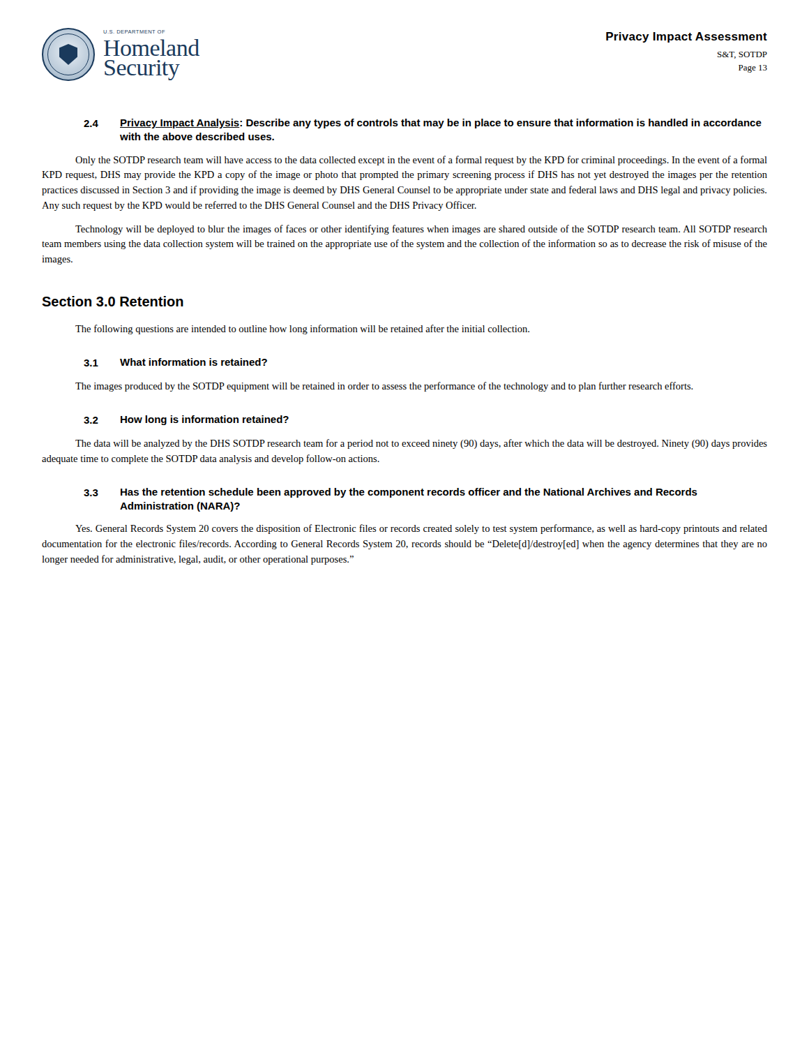U.S. Department of
Homeland Security
Privacy Impact Assessment
S&T, SOTDP
Page 13
2.4
Privacy Impact Analysis: Describe any types of controls that may be in place to ensure that information is handled in accordance with the above described uses.
Only the SOTDP research team will have access to the data collected except in the event of a formal request by the KPD for criminal proceedings. In the event of a formal KPD request, DHS may provide the KPD a copy of the image or photo that prompted the primary screening process if DHS has not yet destroyed the images per the retention practices discussed in Section 3 and if providing the image is deemed by DHS General Counsel to be appropriate under state and federal laws and DHS legal and privacy policies. Any such request by the KPD would be referred to the DHS General Counsel and the DHS Privacy Officer.
Technology will be deployed to blur the images of faces or other identifying features when images are shared outside of the SOTDP research team. All SOTDP research team members using the data collection system will be trained on the appropriate use of the system and the collection of the information so as to decrease the risk of misuse of the images.
Section 3.0 Retention
The following questions are intended to outline how long information will be retained after the initial collection.
3.1
What information is retained?
The images produced by the SOTDP equipment will be retained in order to assess the performance of the technology and to plan further research efforts.
3.2
How long is information retained?
The data will be analyzed by the DHS SOTDP research team for a period not to exceed ninety (90) days, after which the data will be destroyed. Ninety (90) days provides adequate time to complete the SOTDP data analysis and develop follow-on actions.
3.3
Has the retention schedule been approved by the component records officer and the National Archives and Records Administration (NARA)?
Yes. General Records System 20 covers the disposition of Electronic files or records created solely to test system performance, as well as hard-copy printouts and related documentation for the electronic files/records. According to General Records System 20, records should be “Delete[d]/destroy[ed] when the agency determines that they are no longer needed for administrative, legal, audit, or other operational purposes.”